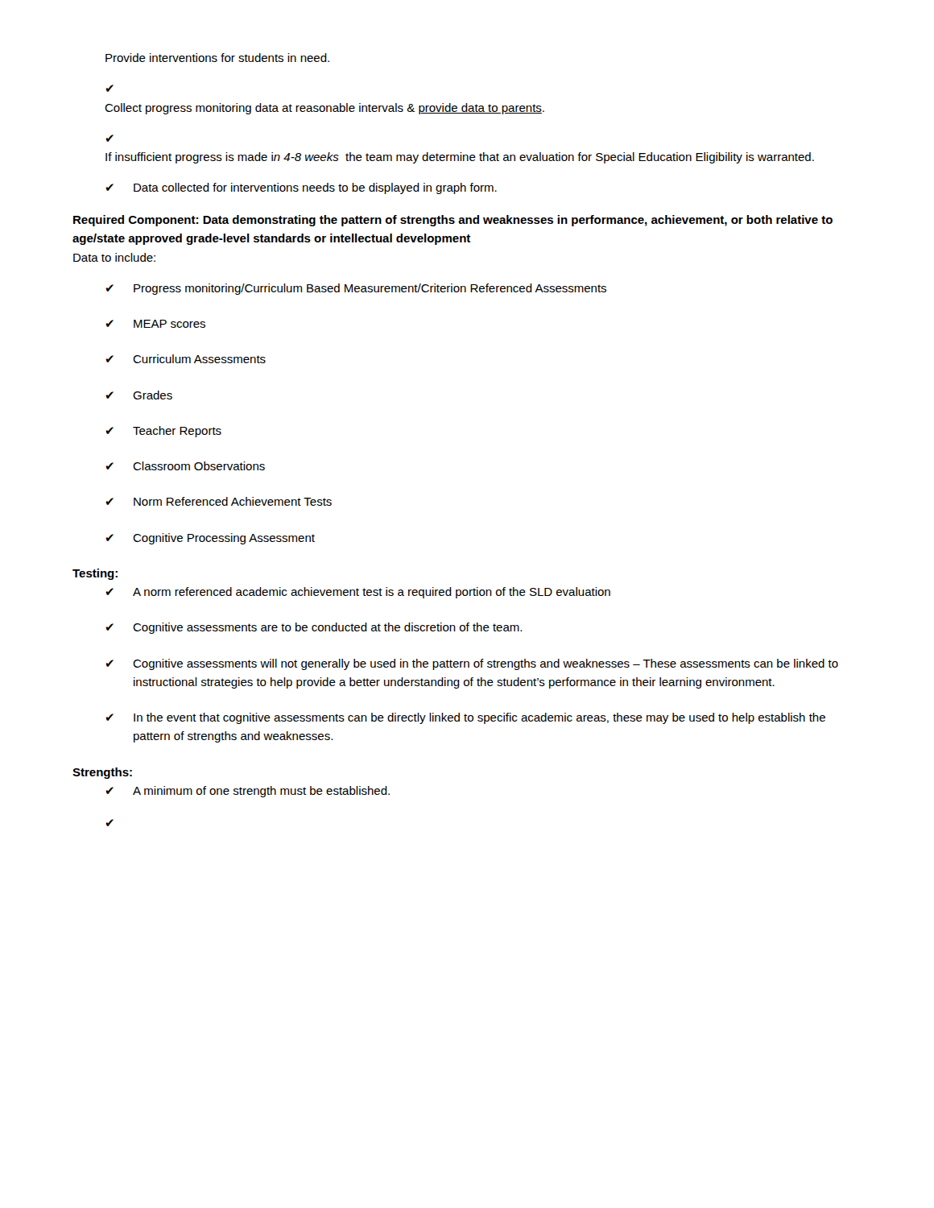Provide interventions for students in need.
✔
Collect progress monitoring data at reasonable intervals & provide data to parents.
✔
If insufficient progress is made in 4-8 weeks the team may determine that an evaluation for Special Education Eligibility is warranted.
Data collected for interventions needs to be displayed in graph form.
Required Component: Data demonstrating the pattern of strengths and weaknesses in performance, achievement, or both relative to age/state approved grade-level standards or intellectual development
Data to include:
Progress monitoring/Curriculum Based Measurement/Criterion Referenced Assessments
MEAP scores
Curriculum Assessments
Grades
Teacher Reports
Classroom Observations
Norm Referenced Achievement Tests
Cognitive Processing Assessment
Testing:
A norm referenced academic achievement test is a required portion of the SLD evaluation
Cognitive assessments are to be conducted at the discretion of the team.
Cognitive assessments will not generally be used in the pattern of strengths and weaknesses – These assessments can be linked to instructional strategies to help provide a better understanding of the student’s performance in their learning environment.
In the event that cognitive assessments can be directly linked to specific academic areas, these may be used to help establish the pattern of strengths and weaknesses.
Strengths:
A minimum of one strength must be established.
✔